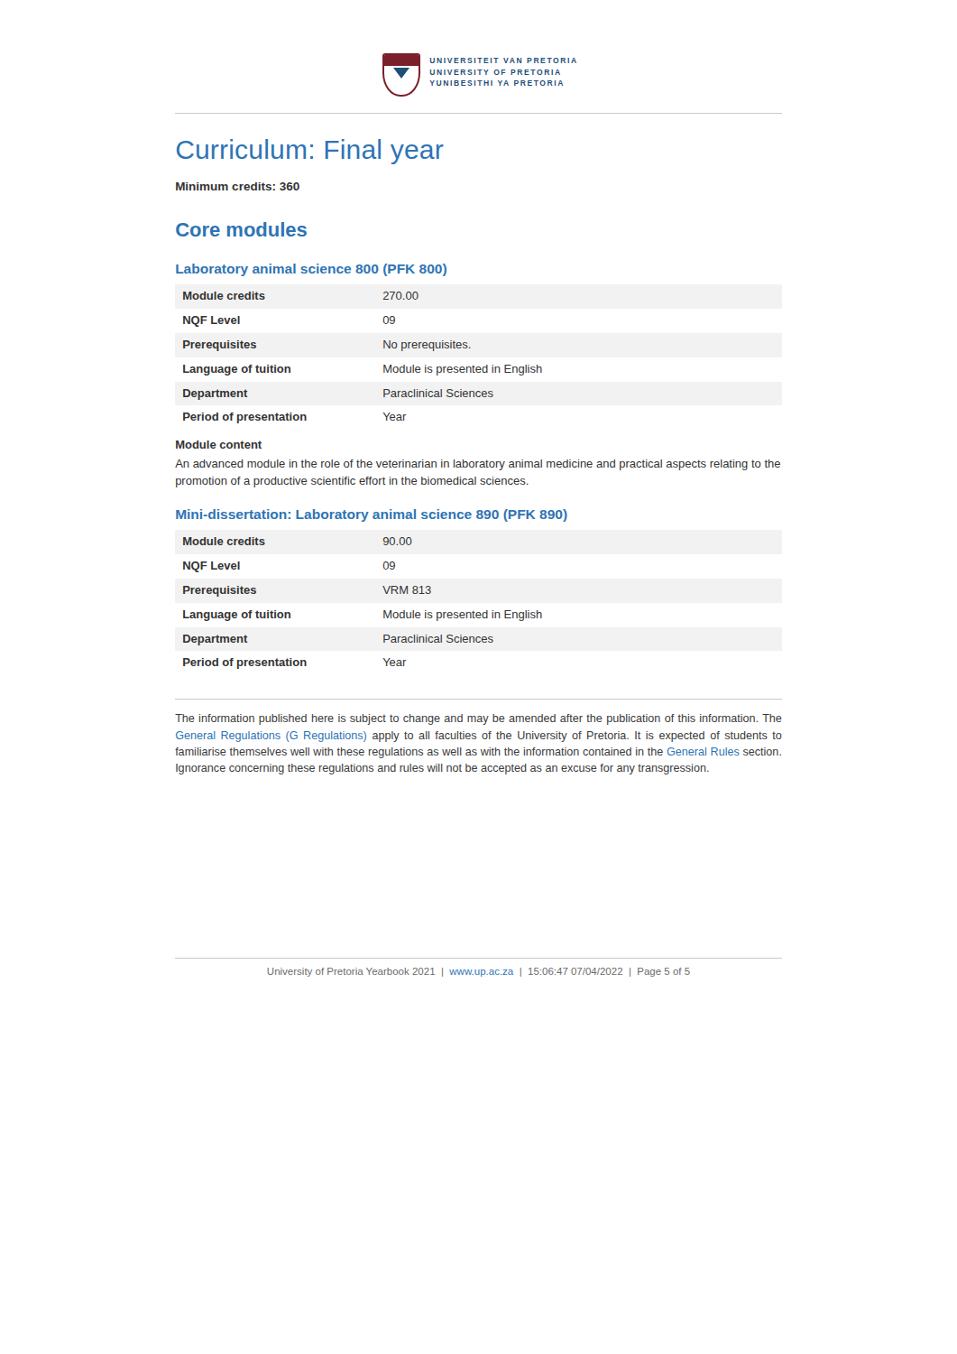Universiteit van Pretoria
University of Pretoria
Yunibesithi ya Pretoria
Curriculum: Final year
Minimum credits: 360
Core modules
Laboratory animal science 800 (PFK 800)
| Module credits | 270.00 |
| NQF Level | 09 |
| Prerequisites | No prerequisites. |
| Language of tuition | Module is presented in English |
| Department | Paraclinical Sciences |
| Period of presentation | Year |
Module content
An advanced module in the role of the veterinarian in laboratory animal medicine and practical aspects relating to the promotion of a productive scientific effort in the biomedical sciences.
Mini-dissertation: Laboratory animal science 890 (PFK 890)
| Module credits | 90.00 |
| NQF Level | 09 |
| Prerequisites | VRM 813 |
| Language of tuition | Module is presented in English |
| Department | Paraclinical Sciences |
| Period of presentation | Year |
The information published here is subject to change and may be amended after the publication of this information. The General Regulations (G Regulations) apply to all faculties of the University of Pretoria. It is expected of students to familiarise themselves well with these regulations as well as with the information contained in the General Rules section. Ignorance concerning these regulations and rules will not be accepted as an excuse for any transgression.
University of Pretoria Yearbook 2021 | www.up.ac.za | 15:06:47 07/04/2022 | Page 5 of 5